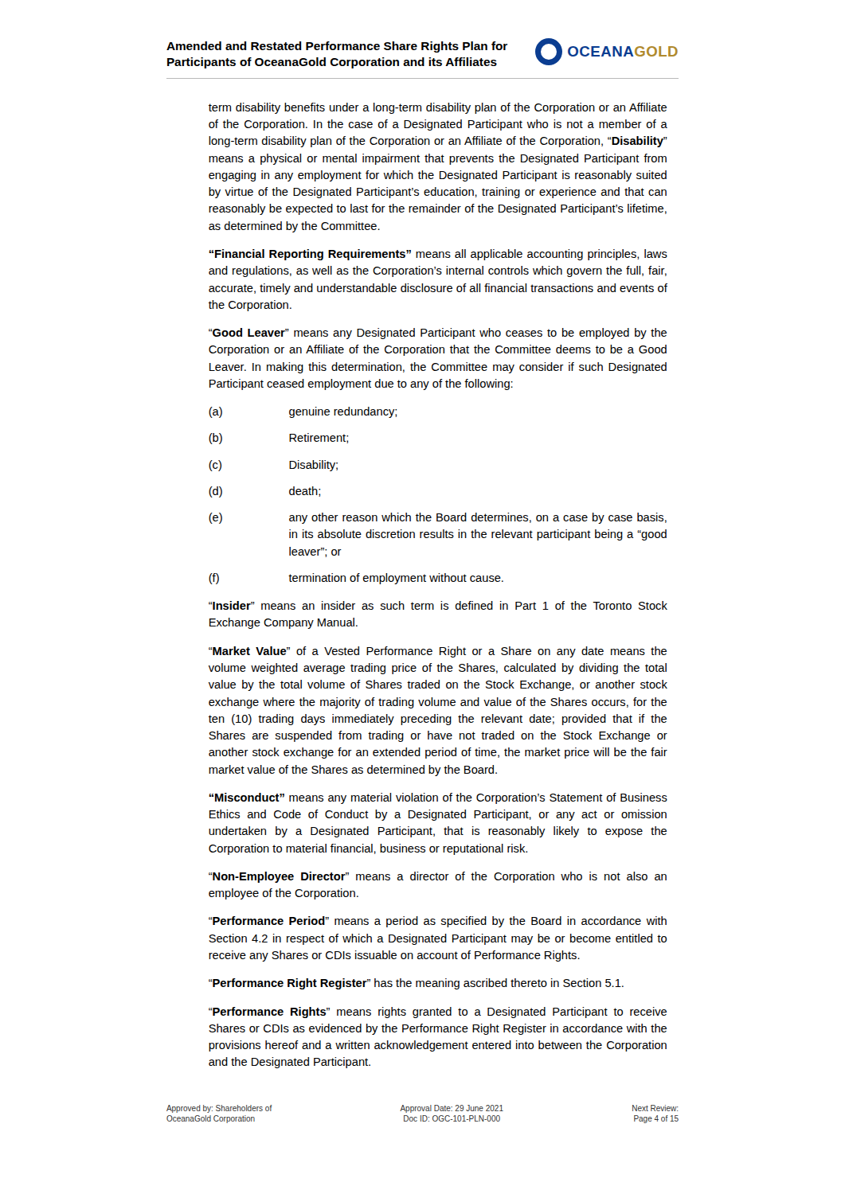Amended and Restated Performance Share Rights Plan for
Participants of OceanaGold Corporation and its Affiliates
OCEANA GOLD
term disability benefits under a long-term disability plan of the Corporation or an Affiliate of the Corporation. In the case of a Designated Participant who is not a member of a long-term disability plan of the Corporation or an Affiliate of the Corporation, “Disability” means a physical or mental impairment that prevents the Designated Participant from engaging in any employment for which the Designated Participant is reasonably suited by virtue of the Designated Participant’s education, training or experience and that can reasonably be expected to last for the remainder of the Designated Participant’s lifetime, as determined by the Committee.
“Financial Reporting Requirements” means all applicable accounting principles, laws and regulations, as well as the Corporation’s internal controls which govern the full, fair, accurate, timely and understandable disclosure of all financial transactions and events of the Corporation.
“Good Leaver” means any Designated Participant who ceases to be employed by the Corporation or an Affiliate of the Corporation that the Committee deems to be a Good Leaver. In making this determination, the Committee may consider if such Designated Participant ceased employment due to any of the following:
(a) genuine redundancy;
(b) Retirement;
(c) Disability;
(d) death;
(e) any other reason which the Board determines, on a case by case basis, in its absolute discretion results in the relevant participant being a “good leaver”; or
(f) termination of employment without cause.
“Insider” means an insider as such term is defined in Part 1 of the Toronto Stock Exchange Company Manual.
“Market Value” of a Vested Performance Right or a Share on any date means the volume weighted average trading price of the Shares, calculated by dividing the total value by the total volume of Shares traded on the Stock Exchange, or another stock exchange where the majority of trading volume and value of the Shares occurs, for the ten (10) trading days immediately preceding the relevant date; provided that if the Shares are suspended from trading or have not traded on the Stock Exchange or another stock exchange for an extended period of time, the market price will be the fair market value of the Shares as determined by the Board.
“Misconduct” means any material violation of the Corporation’s Statement of Business Ethics and Code of Conduct by a Designated Participant, or any act or omission undertaken by a Designated Participant, that is reasonably likely to expose the Corporation to material financial, business or reputational risk.
“Non-Employee Director” means a director of the Corporation who is not also an employee of the Corporation.
“Performance Period” means a period as specified by the Board in accordance with Section 4.2 in respect of which a Designated Participant may be or become entitled to receive any Shares or CDIs issuable on account of Performance Rights.
“Performance Right Register” has the meaning ascribed thereto in Section 5.1.
“Performance Rights” means rights granted to a Designated Participant to receive Shares or CDIs as evidenced by the Performance Right Register in accordance with the provisions hereof and a written acknowledgement entered into between the Corporation and the Designated Participant.
Approved by: Shareholders of
OceanaGold Corporation
Approval Date: 29 June 2021
Doc ID: OGC-101-PLN-000
Next Review:
Page 4 of 15